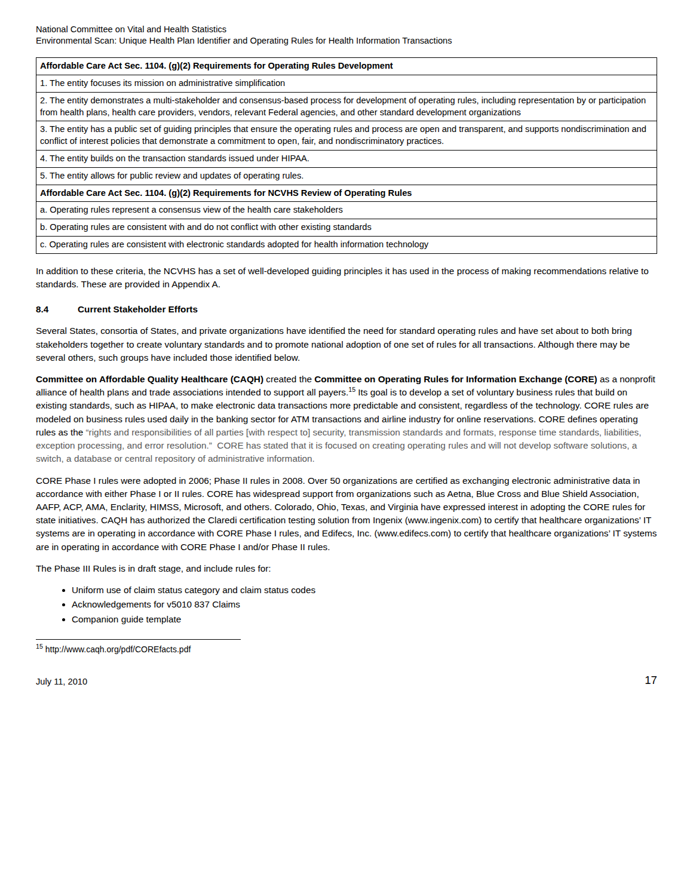National Committee on Vital and Health Statistics
Environmental Scan: Unique Health Plan Identifier and Operating Rules for Health Information Transactions
| Affordable Care Act Sec. 1104. (g)(2) Requirements for Operating Rules Development |
| 1. The entity focuses its mission on administrative simplification |
| 2. The entity demonstrates a multi-stakeholder and consensus-based process for development of operating rules, including representation by or participation from health plans, health care providers, vendors, relevant Federal agencies, and other standard development organizations |
| 3. The entity has a public set of guiding principles that ensure the operating rules and process are open and transparent, and supports nondiscrimination and conflict of interest policies that demonstrate a commitment to open, fair, and nondiscriminatory practices. |
| 4. The entity builds on the transaction standards issued under HIPAA. |
| 5. The entity allows for public review and updates of operating rules. |
| Affordable Care Act Sec. 1104. (g)(2) Requirements for NCVHS Review of Operating Rules |
| a. Operating rules represent a consensus view of the health care stakeholders |
| b. Operating rules are consistent with and do not conflict with other existing standards |
| c. Operating rules are consistent with electronic standards adopted for health information technology |
In addition to these criteria, the NCVHS has a set of well-developed guiding principles it has used in the process of making recommendations relative to standards. These are provided in Appendix A.
8.4 Current Stakeholder Efforts
Several States, consortia of States, and private organizations have identified the need for standard operating rules and have set about to both bring stakeholders together to create voluntary standards and to promote national adoption of one set of rules for all transactions. Although there may be several others, such groups have included those identified below.
Committee on Affordable Quality Healthcare (CAQH) created the Committee on Operating Rules for Information Exchange (CORE) as a nonprofit alliance of health plans and trade associations intended to support all payers.15 Its goal is to develop a set of voluntary business rules that build on existing standards, such as HIPAA, to make electronic data transactions more predictable and consistent, regardless of the technology. CORE rules are modeled on business rules used daily in the banking sector for ATM transactions and airline industry for online reservations. CORE defines operating rules as the “rights and responsibilities of all parties [with respect to] security, transmission standards and formats, response time standards, liabilities, exception processing, and error resolution.” CORE has stated that it is focused on creating operating rules and will not develop software solutions, a switch, a database or central repository of administrative information.
CORE Phase I rules were adopted in 2006; Phase II rules in 2008. Over 50 organizations are certified as exchanging electronic administrative data in accordance with either Phase I or II rules. CORE has widespread support from organizations such as Aetna, Blue Cross and Blue Shield Association, AAFP, ACP, AMA, Enclarity, HIMSS, Microsoft, and others. Colorado, Ohio, Texas, and Virginia have expressed interest in adopting the CORE rules for state initiatives. CAQH has authorized the Claredi certification testing solution from Ingenix (www.ingenix.com) to certify that healthcare organizations’ IT systems are in operating in accordance with CORE Phase I rules, and Edifecs, Inc. (www.edifecs.com) to certify that healthcare organizations’ IT systems are in operating in accordance with CORE Phase I and/or Phase II rules.
The Phase III Rules is in draft stage, and include rules for:
Uniform use of claim status category and claim status codes
Acknowledgements for v5010 837 Claims
Companion guide template
15 http://www.caqh.org/pdf/COREfacts.pdf
July 11, 2010 17